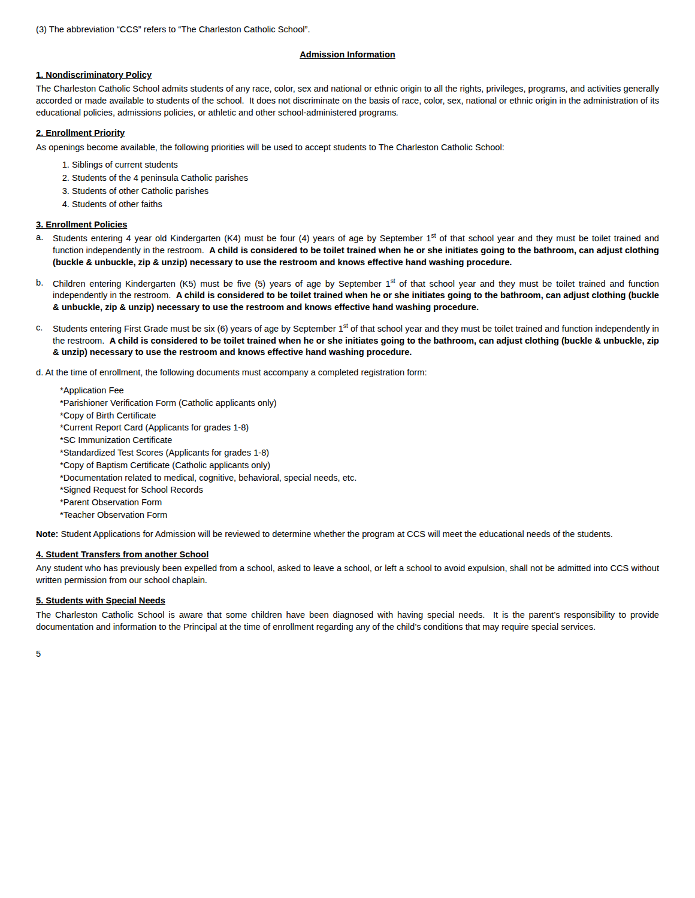(3) The abbreviation “CCS” refers to “The Charleston Catholic School”.
Admission Information
1. Nondiscriminatory Policy
The Charleston Catholic School admits students of any race, color, sex and national or ethnic origin to all the rights, privileges, programs, and activities generally accorded or made available to students of the school. It does not discriminate on the basis of race, color, sex, national or ethnic origin in the administration of its educational policies, admissions policies, or athletic and other school-administered programs.
2. Enrollment Priority
As openings become available, the following priorities will be used to accept students to The Charleston Catholic School:
Siblings of current students
Students of the 4 peninsula Catholic parishes
Students of other Catholic parishes
Students of other faiths
3. Enrollment Policies
a.
Students entering 4 year old Kindergarten (K4) must be four (4) years of age by September 1st of that school year and they must be toilet trained and function independently in the restroom. A child is considered to be toilet trained when he or she initiates going to the bathroom, can adjust clothing (buckle & unbuckle, zip & unzip) necessary to use the restroom and knows effective hand washing procedure.
b.
Children entering Kindergarten (K5) must be five (5) years of age by September 1st of that school year and they must be toilet trained and function independently in the restroom. A child is considered to be toilet trained when he or she initiates going to the bathroom, can adjust clothing (buckle & unbuckle, zip & unzip) necessary to use the restroom and knows effective hand washing procedure.
c.
Students entering First Grade must be six (6) years of age by September 1st of that school year and they must be toilet trained and function independently in the restroom. A child is considered to be toilet trained when he or she initiates going to the bathroom, can adjust clothing (buckle & unbuckle, zip & unzip) necessary to use the restroom and knows effective hand washing procedure.
d. At the time of enrollment, the following documents must accompany a completed registration form:
*Application Fee
*Parishioner Verification Form (Catholic applicants only)
*Copy of Birth Certificate
*Current Report Card (Applicants for grades 1-8)
*SC Immunization Certificate
*Standardized Test Scores (Applicants for grades 1-8)
*Copy of Baptism Certificate (Catholic applicants only)
*Documentation related to medical, cognitive, behavioral, special needs, etc.
*Signed Request for School Records
*Parent Observation Form
*Teacher Observation Form
Note: Student Applications for Admission will be reviewed to determine whether the program at CCS will meet the educational needs of the students.
4. Student Transfers from another School
Any student who has previously been expelled from a school, asked to leave a school, or left a school to avoid expulsion, shall not be admitted into CCS without written permission from our school chaplain.
5. Students with Special Needs
The Charleston Catholic School is aware that some children have been diagnosed with having special needs. It is the parent’s responsibility to provide documentation and information to the Principal at the time of enrollment regarding any of the child’s conditions that may require special services.
5